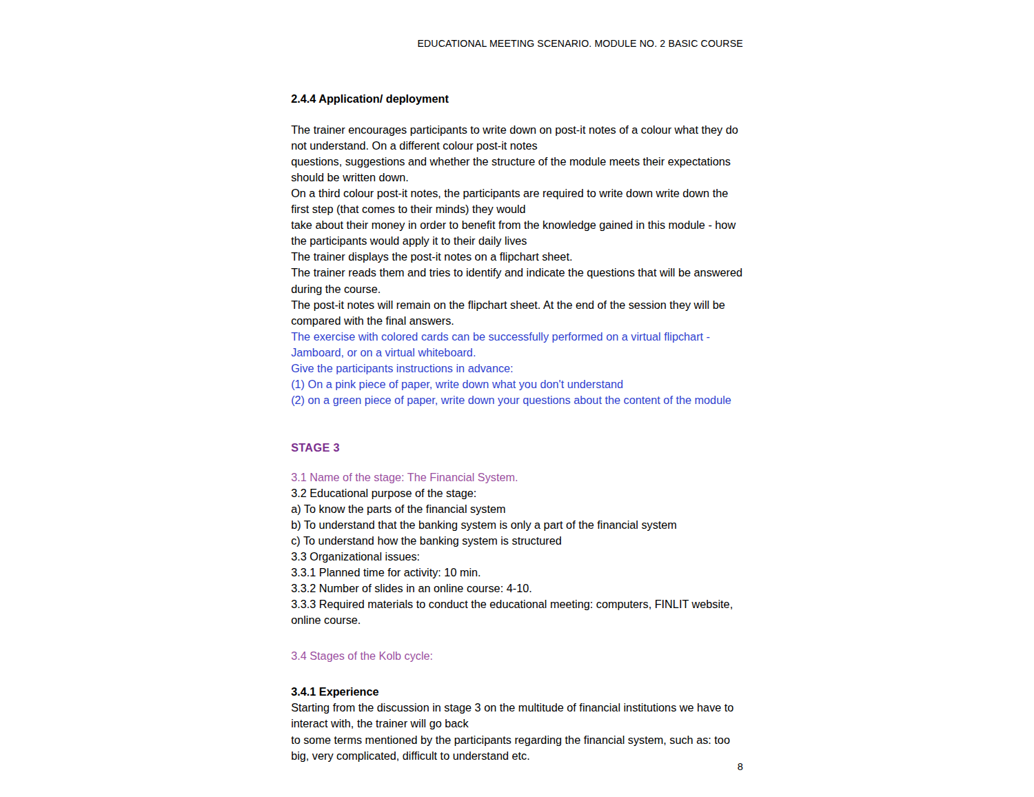EDUCATIONAL MEETING SCENARIO. MODULE NO. 2 BASIC COURSE
2.4.4 Application/ deployment
The trainer encourages participants to write down on post-it notes of a colour what they do not understand. On a different colour post-it notes
questions, suggestions and whether the structure of the module meets their expectations should be written down.
On a third colour post-it notes, the participants are required to write down write down the first step (that comes to their minds) they would
take about their money in order to benefit from the knowledge gained in this module - how the participants would apply it to their daily lives
The trainer displays the post-it notes on a flipchart sheet.
The trainer reads them and tries to identify and indicate the questions that will be answered during the course.
The post-it notes will remain on the flipchart sheet. At the end of the session they will be compared with the final answers.
The exercise with colored cards can be successfully performed on a virtual flipchart - Jamboard, or on a virtual whiteboard.
Give the participants instructions in advance:
(1) On a pink piece of paper, write down what you don't understand
(2) on a green piece of paper, write down your questions about the content of the module
STAGE 3
3.1 Name of the stage: The Financial System.
3.2 Educational purpose of the stage:
a) To know the parts of the financial system
b) To understand that the banking system is only a part of the financial system
c) To understand how the banking system is structured
3.3 Organizational issues:
3.3.1 Planned time for activity: 10 min.
3.3.2 Number of slides in an online course: 4-10.
3.3.3 Required materials to conduct the educational meeting: computers, FINLIT website, online course.
3.4 Stages of the Kolb cycle:
3.4.1 Experience
Starting from the discussion in stage 3 on the multitude of financial institutions we have to interact with, the trainer will go back
to some terms mentioned by the participants regarding the financial system, such as: too big, very complicated, difficult to understand etc.
8